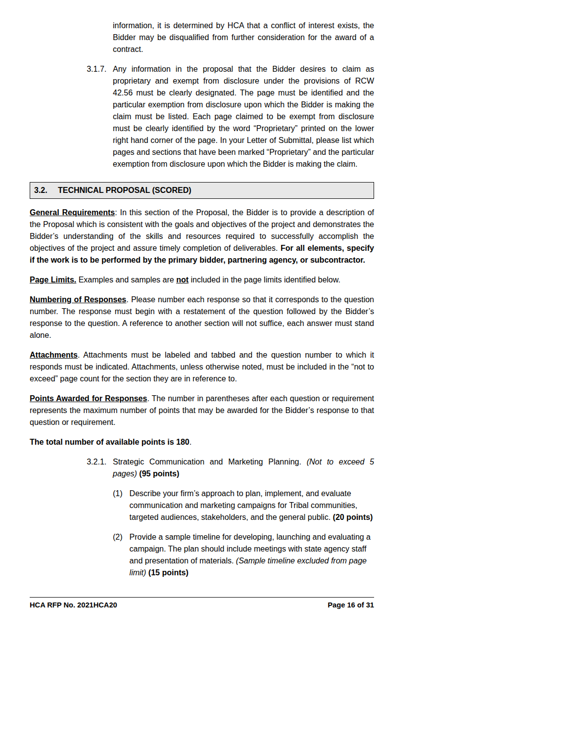information, it is determined by HCA that a conflict of interest exists, the Bidder may be disqualified from further consideration for the award of a contract.
3.1.7.
Any information in the proposal that the Bidder desires to claim as proprietary and exempt from disclosure under the provisions of RCW 42.56 must be clearly designated. The page must be identified and the particular exemption from disclosure upon which the Bidder is making the claim must be listed. Each page claimed to be exempt from disclosure must be clearly identified by the word “Proprietary” printed on the lower right hand corner of the page. In your Letter of Submittal, please list which pages and sections that have been marked “Proprietary” and the particular exemption from disclosure upon which the Bidder is making the claim.
3.2. TECHNICAL PROPOSAL (SCORED)
General Requirements: In this section of the Proposal, the Bidder is to provide a description of the Proposal which is consistent with the goals and objectives of the project and demonstrates the Bidder’s understanding of the skills and resources required to successfully accomplish the objectives of the project and assure timely completion of deliverables. For all elements, specify if the work is to be performed by the primary bidder, partnering agency, or subcontractor.
Page Limits. Examples and samples are not included in the page limits identified below.
Numbering of Responses. Please number each response so that it corresponds to the question number. The response must begin with a restatement of the question followed by the Bidder’s response to the question. A reference to another section will not suffice, each answer must stand alone.
Attachments. Attachments must be labeled and tabbed and the question number to which it responds must be indicated. Attachments, unless otherwise noted, must be included in the “not to exceed” page count for the section they are in reference to.
Points Awarded for Responses. The number in parentheses after each question or requirement represents the maximum number of points that may be awarded for the Bidder’s response to that question or requirement.
The total number of available points is 180.
3.2.1.
Strategic Communication and Marketing Planning. (Not to exceed 5 pages) (95 points)
(1)
Describe your firm’s approach to plan, implement, and evaluate communication and marketing campaigns for Tribal communities, targeted audiences, stakeholders, and the general public. (20 points)
(2)
Provide a sample timeline for developing, launching and evaluating a campaign. The plan should include meetings with state agency staff and presentation of materials. (Sample timeline excluded from page limit) (15 points)
HCA RFP No. 2021HCA20 Page 16 of 31